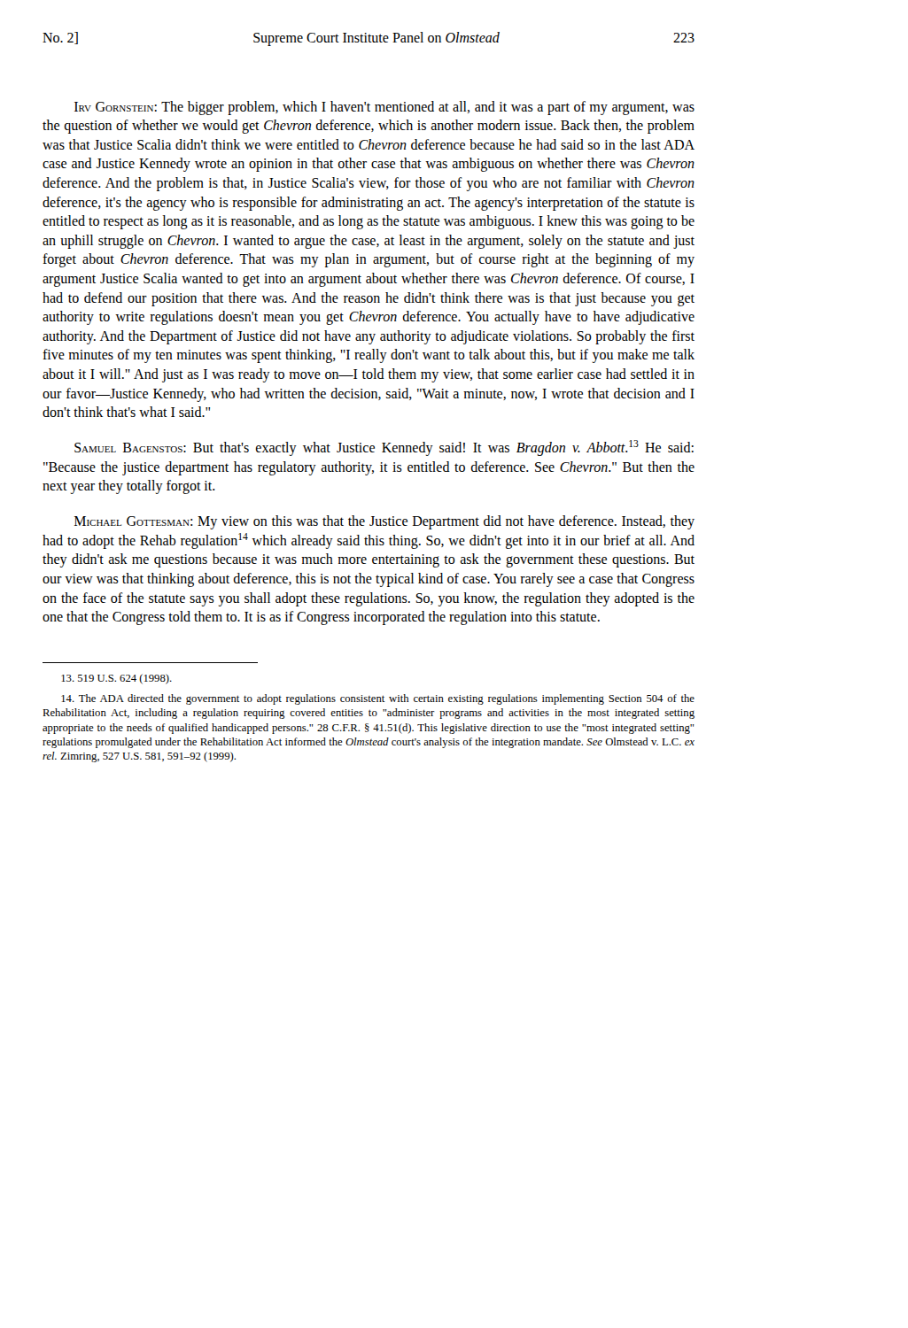No. 2] Supreme Court Institute Panel on Olmstead 223
Irv Gornstein: The bigger problem, which I haven't mentioned at all, and it was a part of my argument, was the question of whether we would get Chevron deference, which is another modern issue. Back then, the problem was that Justice Scalia didn't think we were entitled to Chevron deference because he had said so in the last ADA case and Justice Kennedy wrote an opinion in that other case that was ambiguous on whether there was Chevron deference. And the problem is that, in Justice Scalia's view, for those of you who are not familiar with Chevron deference, it's the agency who is responsible for administrating an act. The agency's interpretation of the statute is entitled to respect as long as it is reasonable, and as long as the statute was ambiguous. I knew this was going to be an uphill struggle on Chevron. I wanted to argue the case, at least in the argument, solely on the statute and just forget about Chevron deference. That was my plan in argument, but of course right at the beginning of my argument Justice Scalia wanted to get into an argument about whether there was Chevron deference. Of course, I had to defend our position that there was. And the reason he didn't think there was is that just because you get authority to write regulations doesn't mean you get Chevron deference. You actually have to have adjudicative authority. And the Department of Justice did not have any authority to adjudicate violations. So probably the first five minutes of my ten minutes was spent thinking, "I really don't want to talk about this, but if you make me talk about it I will." And just as I was ready to move on—I told them my view, that some earlier case had settled it in our favor—Justice Kennedy, who had written the decision, said, "Wait a minute, now, I wrote that decision and I don't think that's what I said."
Samuel Bagenstos: But that's exactly what Justice Kennedy said! It was Bragdon v. Abbott.13 He said: "Because the justice department has regulatory authority, it is entitled to deference. See Chevron." But then the next year they totally forgot it.
Michael Gottesman: My view on this was that the Justice Department did not have deference. Instead, they had to adopt the Rehab regulation14 which already said this thing. So, we didn't get into it in our brief at all. And they didn't ask me questions because it was much more entertaining to ask the government these questions. But our view was that thinking about deference, this is not the typical kind of case. You rarely see a case that Congress on the face of the statute says you shall adopt these regulations. So, you know, the regulation they adopted is the one that the Congress told them to. It is as if Congress incorporated the regulation into this statute.
13. 519 U.S. 624 (1998).
14. The ADA directed the government to adopt regulations consistent with certain existing regulations implementing Section 504 of the Rehabilitation Act, including a regulation requiring covered entities to "administer programs and activities in the most integrated setting appropriate to the needs of qualified handicapped persons." 28 C.F.R. § 41.51(d). This legislative direction to use the "most integrated setting" regulations promulgated under the Rehabilitation Act informed the Olmstead court's analysis of the integration mandate. See Olmstead v. L.C. ex rel. Zimring, 527 U.S. 581, 591–92 (1999).